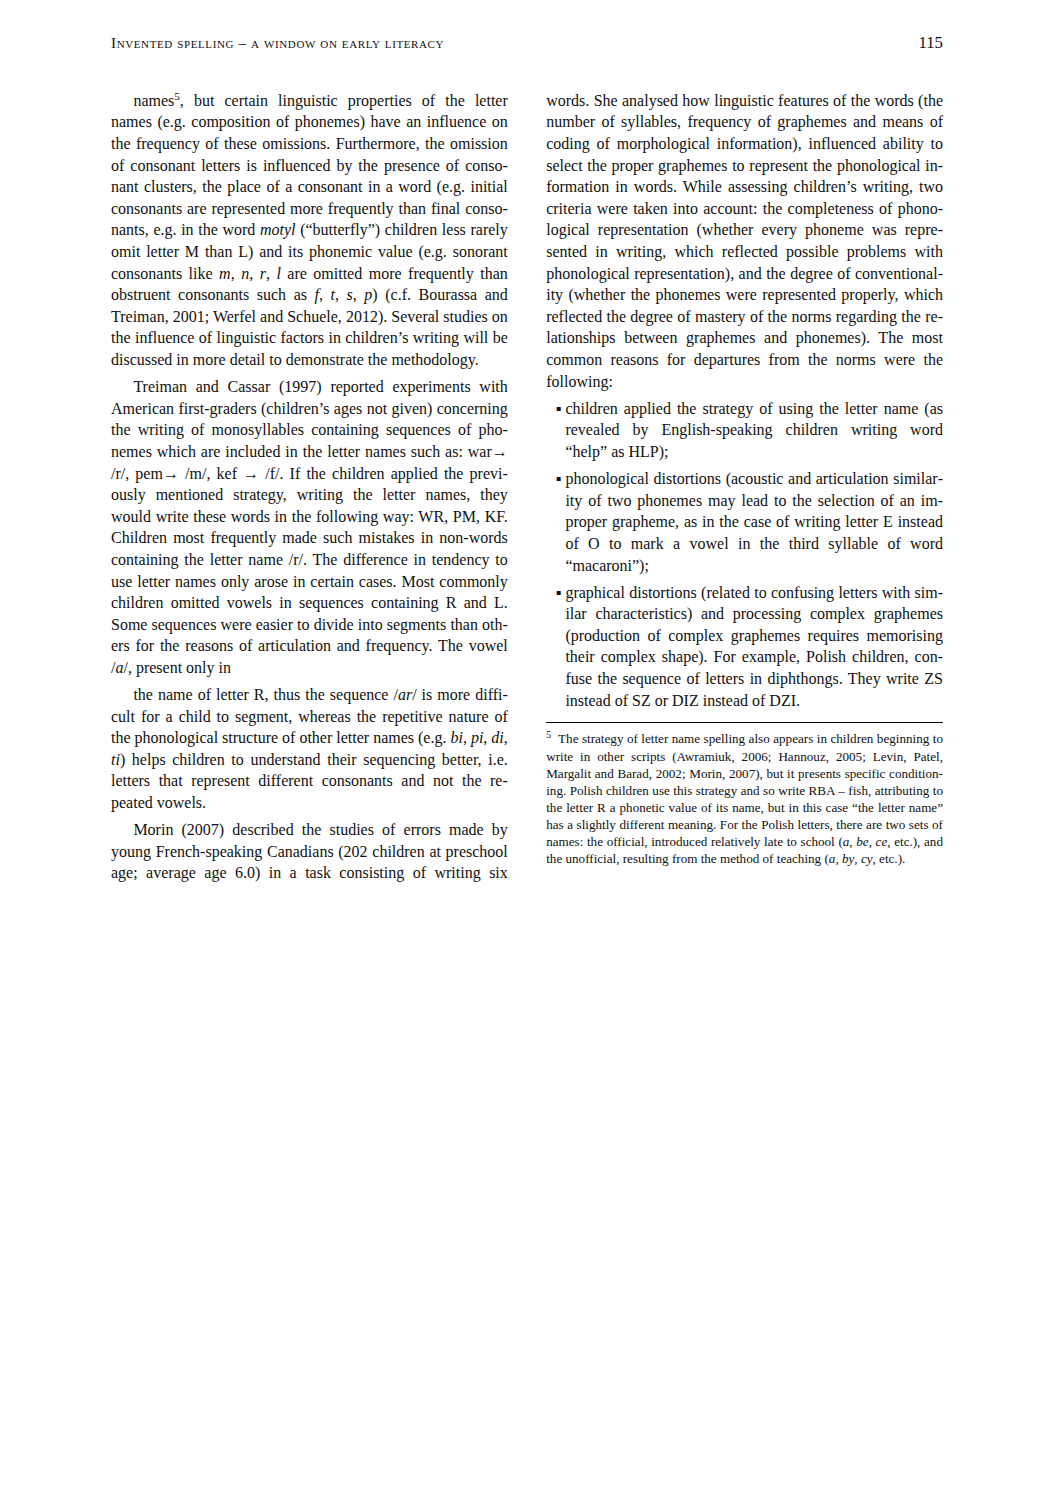Invented spelling – a window on early literacy 115
names5, but certain linguistic properties of the letter names (e.g. composition of phonemes) have an influence on the frequency of these omissions. Furthermore, the omission of consonant letters is influenced by the presence of consonant clusters, the place of a consonant in a word (e.g. initial consonants are represented more frequently than final consonants, e.g. in the word motyl (“butterfly”) children less rarely omit letter M than L) and its phonemic value (e.g. sonorant consonants like m, n, r, l are omitted more frequently than obstruent consonants such as f, t, s, p) (c.f. Bourassa and Treiman, 2001; Werfel and Schuele, 2012). Several studies on the influence of linguistic factors in children’s writing will be discussed in more detail to demonstrate the methodology.
Treiman and Cassar (1997) reported experiments with American first-graders (children’s ages not given) concerning the writing of monosyllables containing sequences of phonemes which are included in the letter names such as: war→ /r/, pem→ /m/, kef → /f/. If the children applied the previously mentioned strategy, writing the letter names, they would write these words in the following way: WR, PM, KF. Children most frequently made such mistakes in non-words containing the letter name /r/. The difference in tendency to use letter names only arose in certain cases. Most commonly children omitted vowels in sequences containing R and L. Some sequences were easier to divide into segments than others for the reasons of articulation and frequency. The vowel /a/, present only in
the name of letter R, thus the sequence /ar/ is more difficult for a child to segment, whereas the repetitive nature of the phonological structure of other letter names (e.g. bi, pi, di, ti) helps children to understand their sequencing better, i.e. letters that represent different consonants and not the repeated vowels.
Morin (2007) described the studies of errors made by young French-speaking Canadians (202 children at preschool age; average age 6.0) in a task consisting of writing six words. She analysed how linguistic features of the words (the number of syllables, frequency of graphemes and means of coding of morphological information), influenced ability to select the proper graphemes to represent the phonological information in words. While assessing children’s writing, two criteria were taken into account: the completeness of phonological representation (whether every phoneme was represented in writing, which reflected possible problems with phonological representation), and the degree of conventionality (whether the phonemes were represented properly, which reflected the degree of mastery of the norms regarding the relationships between graphemes and phonemes). The most common reasons for departures from the norms were the following:
children applied the strategy of using the letter name (as revealed by English-speaking children writing word “help” as HLP);
phonological distortions (acoustic and articulation similarity of two phonemes may lead to the selection of an improper grapheme, as in the case of writing letter E instead of O to mark a vowel in the third syllable of word “macaroni”);
graphical distortions (related to confusing letters with similar characteristics) and processing complex graphemes (production of complex graphemes requires memorising their complex shape). For example, Polish children, confuse the sequence of letters in diphthongs. They write ZS instead of SZ or DIZ instead of DZI.
5 The strategy of letter name spelling also appears in children beginning to write in other scripts (Awramiuk, 2006; Hannouz, 2005; Levin, Patel, Margalit and Barad, 2002; Morin, 2007), but it presents specific conditioning. Polish children use this strategy and so write RBA – fish, attributing to the letter R a phonetic value of its name, but in this case “the letter name” has a slightly different meaning. For the Polish letters, there are two sets of names: the official, introduced relatively late to school (a, be, ce, etc.), and the unofficial, resulting from the method of teaching (a, by, cy, etc.).